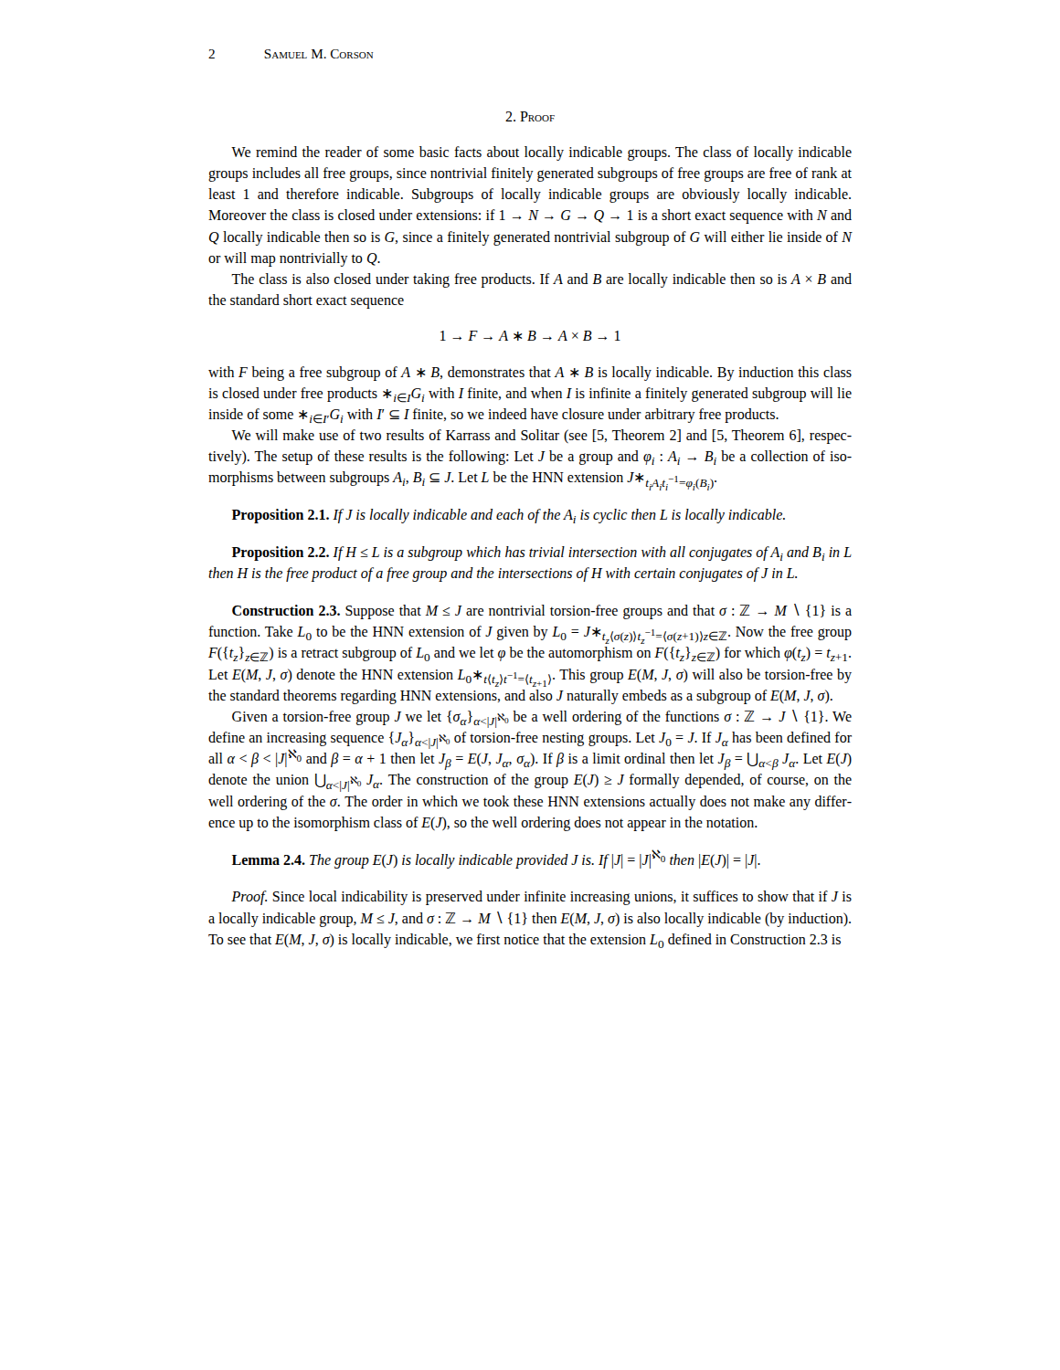2 Samuel M. Corson
2. Proof
We remind the reader of some basic facts about locally indicable groups. The class of locally indicable groups includes all free groups, since nontrivial finitely generated subgroups of free groups are free of rank at least 1 and therefore indicable. Subgroups of locally indicable groups are obviously locally indicable. Moreover the class is closed under extensions: if 1 → N → G → Q → 1 is a short exact sequence with N and Q locally indicable then so is G, since a finitely generated nontrivial subgroup of G will either lie inside of N or will map nontrivially to Q.
The class is also closed under taking free products. If A and B are locally indicable then so is A × B and the standard short exact sequence
1 → F → A ∗ B → A × B → 1
with F being a free subgroup of A ∗ B, demonstrates that A ∗ B is locally indicable. By induction this class is closed under free products ∗i∈IGi with I finite, and when I is infinite a finitely generated subgroup will lie inside of some ∗i∈I′Gi with I′ ⊆ I finite, so we indeed have closure under arbitrary free products.
We will make use of two results of Karrass and Solitar (see [5, Theorem 2] and [5, Theorem 6], respectively). The setup of these results is the following: Let J be a group and φi : Ai → Bi be a collection of isomorphisms between subgroups Ai, Bi ⊆ J. Let L be the HNN extension J∗tiAiti−1=φi(Bi).
Proposition 2.1. If J is locally indicable and each of the Ai is cyclic then L is locally indicable.
Proposition 2.2. If H ≤ L is a subgroup which has trivial intersection with all conjugates of Ai and Bi in L then H is the free product of a free group and the intersections of H with certain conjugates of J in L.
Construction 2.3. Suppose that M ≤ J are nontrivial torsion-free groups and that σ : ℤ → M ∖ {1} is a function. Take L0 to be the HNN extension of J given by L0 = J∗tz⟨σ(z)⟩tz−1=⟨σ(z+1)⟩z∈ℤ. Now the free group F({tz}z∈ℤ) is a retract subgroup of L0 and we let φ be the automorphism on F({tz}z∈ℤ) for which φ(tz) = tz+1. Let E(M, J, σ) denote the HNN extension L0∗t⟨tz⟩t−1=⟨tz+1⟩. This group E(M, J, σ) will also be torsion-free by the standard theorems regarding HNN extensions, and also J naturally embeds as a subgroup of E(M, J, σ).
Given a torsion-free group J we let {σα}α<|J|ℵ0 be a well ordering of the functions σ : ℤ → J ∖ {1}. We define an increasing sequence {Jα}α<|J|ℵ0 of torsion-free nesting groups. Let J0 = J. If Jα has been defined for all α < β < |J|ℵ0 and β = α + 1 then let Jβ = E(J, Jα, σα). If β is a limit ordinal then let Jβ = ⋃α<β Jα. Let E(J) denote the union ⋃α<|J|ℵ0 Jα. The construction of the group E(J) ≥ J formally depended, of course, on the well ordering of the σ. The order in which we took these HNN extensions actually does not make any difference up to the isomorphism class of E(J), so the well ordering does not appear in the notation.
Lemma 2.4. The group E(J) is locally indicable provided J is. If |J| = |J|ℵ0 then |E(J)| = |J|.
Proof. Since local indicability is preserved under infinite increasing unions, it suffices to show that if J is a locally indicable group, M ≤ J, and σ : ℤ → M ∖ {1} then E(M, J, σ) is also locally indicable (by induction). To see that E(M, J, σ) is locally indicable, we first notice that the extension L0 defined in Construction 2.3 is